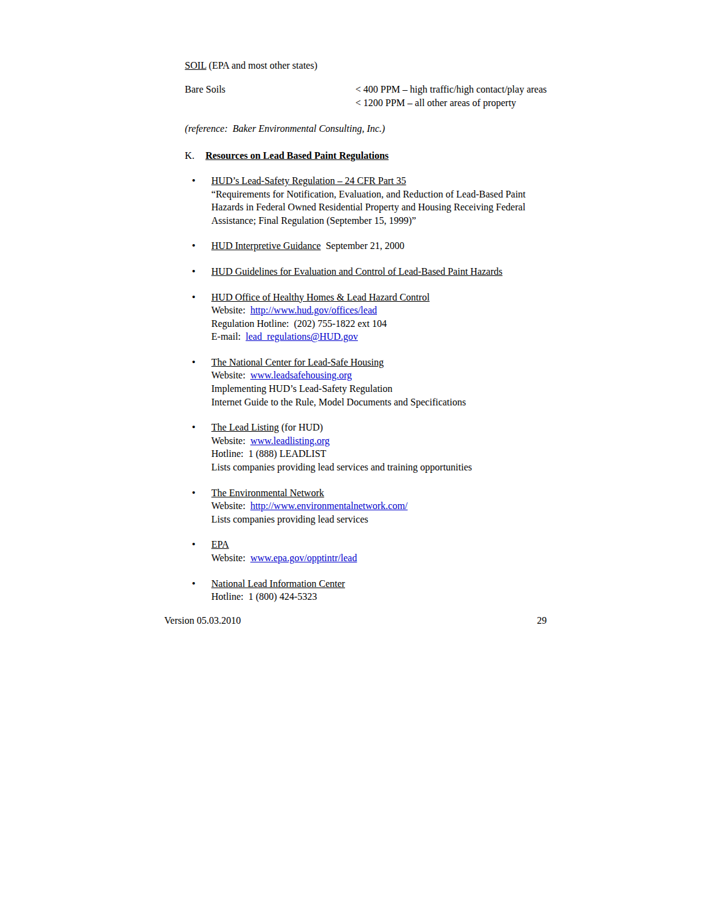SOIL (EPA and most other states)
| Bare Soils | < 400 PPM – high traffic/high contact/play areas |
| | < 1200 PPM – all other areas of property |
(reference: Baker Environmental Consulting, Inc.)
K. Resources on Lead Based Paint Regulations
HUD’s Lead-Safety Regulation – 24 CFR Part 35
“Requirements for Notification, Evaluation, and Reduction of Lead-Based Paint Hazards in Federal Owned Residential Property and Housing Receiving Federal Assistance; Final Regulation (September 15, 1999)”
HUD Interpretive Guidance September 21, 2000
HUD Guidelines for Evaluation and Control of Lead-Based Paint Hazards
HUD Office of Healthy Homes & Lead Hazard Control
Website: http://www.hud.gov/offices/lead
Regulation Hotline: (202) 755-1822 ext 104
E-mail: lead_regulations@HUD.gov
The National Center for Lead-Safe Housing
Website: www.leadsafehousing.org
Implementing HUD’s Lead-Safety Regulation
Internet Guide to the Rule, Model Documents and Specifications
The Lead Listing (for HUD)
Website: www.leadlisting.org
Hotline: 1 (888) LEADLIST
Lists companies providing lead services and training opportunities
The Environmental Network
Website: http://www.environmentalnetwork.com/
Lists companies providing lead services
EPA
Website: www.epa.gov/opptintr/lead
National Lead Information Center
Hotline: 1 (800) 424-5323
Version 05.03.2010 29